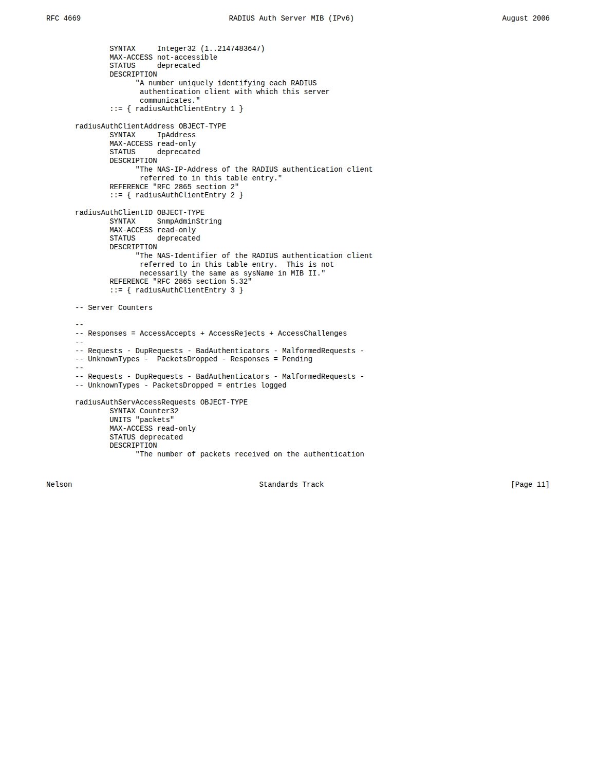RFC 4669 RADIUS Auth Server MIB (IPv6) August 2006
        SYNTAX     Integer32 (1..2147483647)
        MAX-ACCESS not-accessible
        STATUS     deprecated
        DESCRIPTION
              "A number uniquely identifying each RADIUS
               authentication client with which this server
               communicates."
        ::= { radiusAuthClientEntry 1 }

radiusAuthClientAddress OBJECT-TYPE
        SYNTAX     IpAddress
        MAX-ACCESS read-only
        STATUS     deprecated
        DESCRIPTION
              "The NAS-IP-Address of the RADIUS authentication client
               referred to in this table entry."
        REFERENCE "RFC 2865 section 2"
        ::= { radiusAuthClientEntry 2 }

radiusAuthClientID OBJECT-TYPE
        SYNTAX     SnmpAdminString
        MAX-ACCESS read-only
        STATUS     deprecated
        DESCRIPTION
              "The NAS-Identifier of the RADIUS authentication client
               referred to in this table entry.  This is not
               necessarily the same as sysName in MIB II."
        REFERENCE "RFC 2865 section 5.32"
        ::= { radiusAuthClientEntry 3 }

-- Server Counters

--
-- Responses = AccessAccepts + AccessRejects + AccessChallenges
--
-- Requests - DupRequests - BadAuthenticators - MalformedRequests -
-- UnknownTypes -  PacketsDropped - Responses = Pending
--
-- Requests - DupRequests - BadAuthenticators - MalformedRequests -
-- UnknownTypes - PacketsDropped = entries logged

radiusAuthServAccessRequests OBJECT-TYPE
        SYNTAX Counter32
        UNITS "packets"
        MAX-ACCESS read-only
        STATUS deprecated
        DESCRIPTION
              "The number of packets received on the authentication
Nelson Standards Track [Page 11]